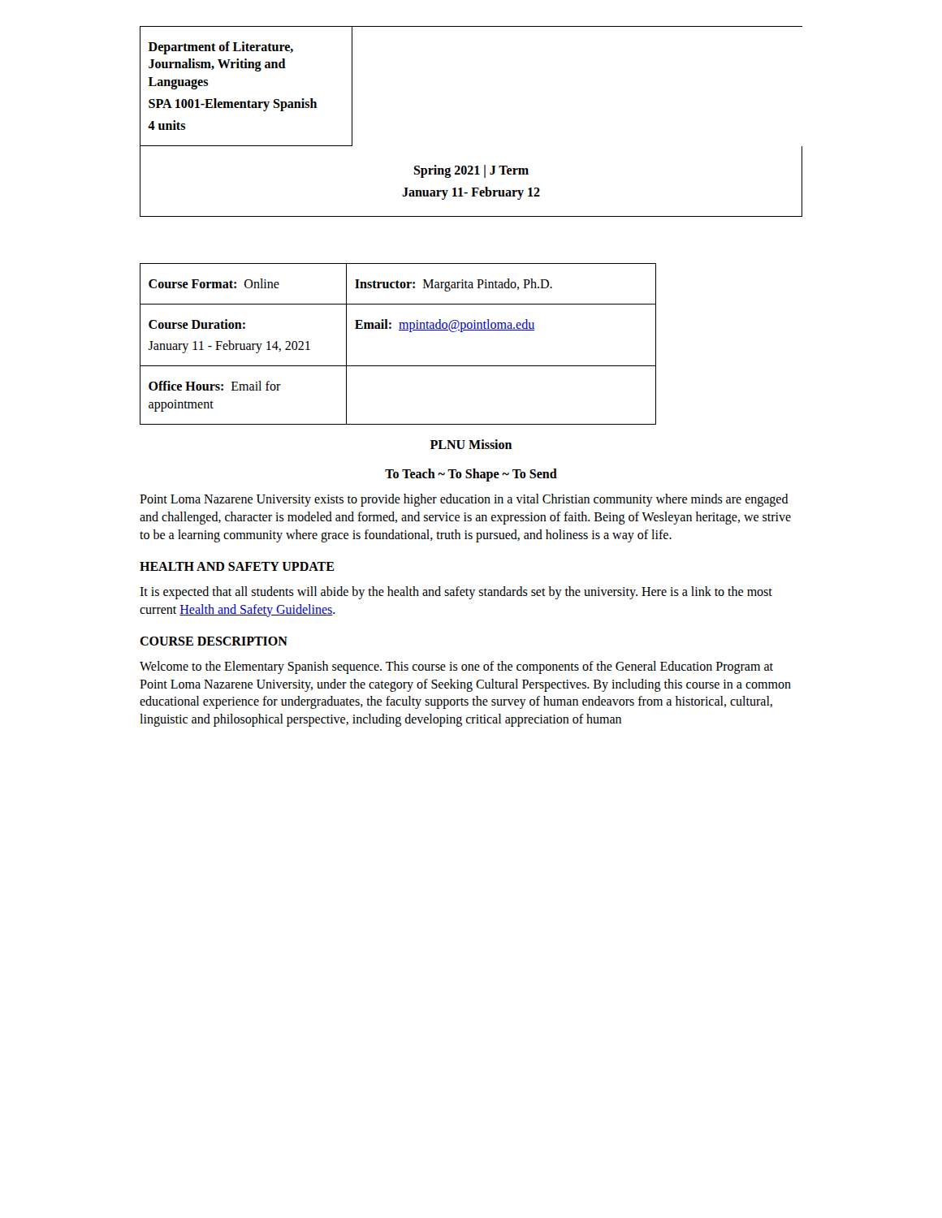| Department of Literature, Journalism, Writing and Languages SPA 1001-Elementary Spanish 4 units | |
| | Spring 2021 / J Term January 11- February 12 | |
| Course Format: Online | Instructor: Margarita Pintado, Ph.D. |
| Course Duration: January 11 - February 14, 2021 | Email: mpintado@pointloma.edu |
| Office Hours: Email for appointment | |
PLNU Mission
To Teach ~ To Shape ~ To Send
Point Loma Nazarene University exists to provide higher education in a vital Christian community where minds are engaged and challenged, character is modeled and formed, and service is an expression of faith. Being of Wesleyan heritage, we strive to be a learning community where grace is foundational, truth is pursued, and holiness is a way of life.
Health and Safety Update
It is expected that all students will abide by the health and safety standards set by the university. Here is a link to the most current Health and Safety Guidelines.
Course Description
Welcome to the Elementary Spanish sequence. This course is one of the components of the General Education Program at Point Loma Nazarene University, under the category of Seeking Cultural Perspectives. By including this course in a common educational experience for undergraduates, the faculty supports the survey of human endeavors from a historical, cultural, linguistic and philosophical perspective, including developing critical appreciation of human